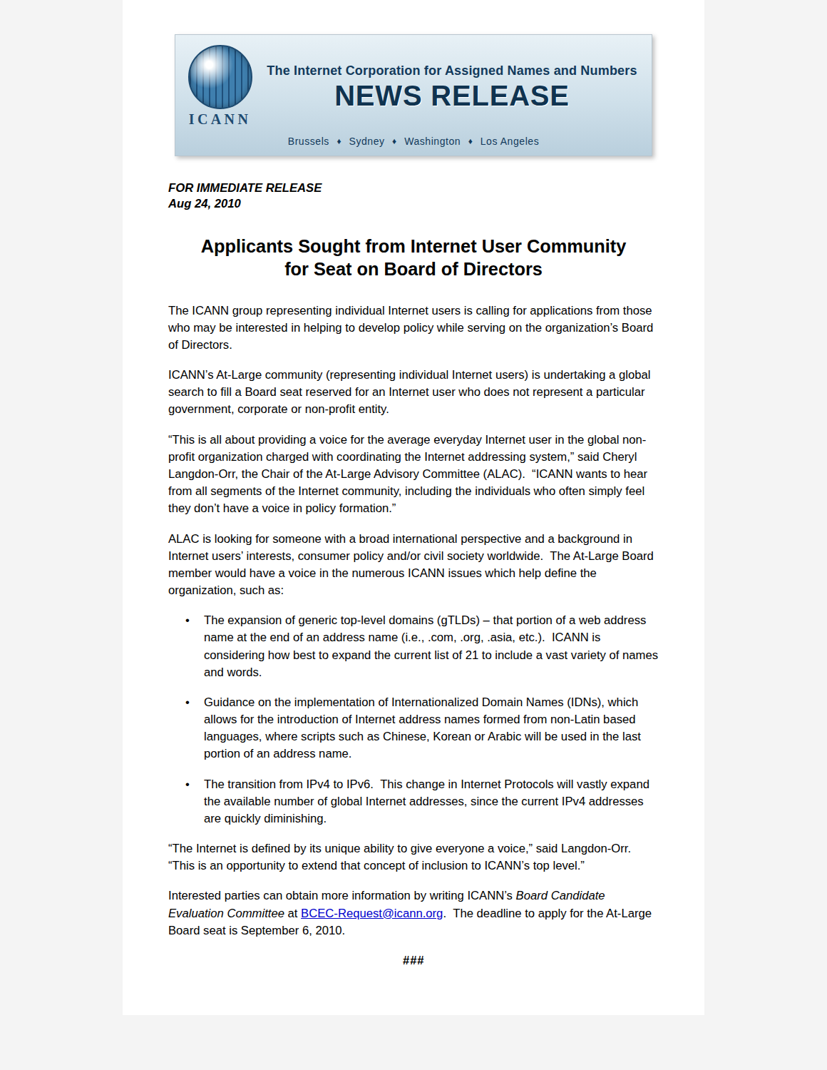ICANN
The Internet Corporation for Assigned Names and Numbers
NEWS RELEASE
Brussels ♦ Sydney ♦ Washington ♦ Los Angeles
FOR IMMEDIATE RELEASE
Aug 24, 2010
Applicants Sought from Internet User Community
for Seat on Board of Directors
The ICANN group representing individual Internet users is calling for applications from those who may be interested in helping to develop policy while serving on the organization’s Board of Directors.
ICANN’s At-Large community (representing individual Internet users) is undertaking a global search to fill a Board seat reserved for an Internet user who does not represent a particular government, corporate or non-profit entity.
“This is all about providing a voice for the average everyday Internet user in the global non-profit organization charged with coordinating the Internet addressing system,” said Cheryl Langdon-Orr, the Chair of the At-Large Advisory Committee (ALAC). “ICANN wants to hear from all segments of the Internet community, including the individuals who often simply feel they don’t have a voice in policy formation.”
ALAC is looking for someone with a broad international perspective and a background in Internet users’ interests, consumer policy and/or civil society worldwide. The At-Large Board member would have a voice in the numerous ICANN issues which help define the organization, such as:
The expansion of generic top-level domains (gTLDs) – that portion of a web address name at the end of an address name (i.e., .com, .org, .asia, etc.). ICANN is considering how best to expand the current list of 21 to include a vast variety of names and words.
Guidance on the implementation of Internationalized Domain Names (IDNs), which allows for the introduction of Internet address names formed from non-Latin based languages, where scripts such as Chinese, Korean or Arabic will be used in the last portion of an address name.
The transition from IPv4 to IPv6. This change in Internet Protocols will vastly expand the available number of global Internet addresses, since the current IPv4 addresses are quickly diminishing.
“The Internet is defined by its unique ability to give everyone a voice,” said Langdon-Orr. “This is an opportunity to extend that concept of inclusion to ICANN’s top level.”
Interested parties can obtain more information by writing ICANN’s Board Candidate Evaluation Committee at BCEC-Request@icann.org. The deadline to apply for the At-Large Board seat is September 6, 2010.
###